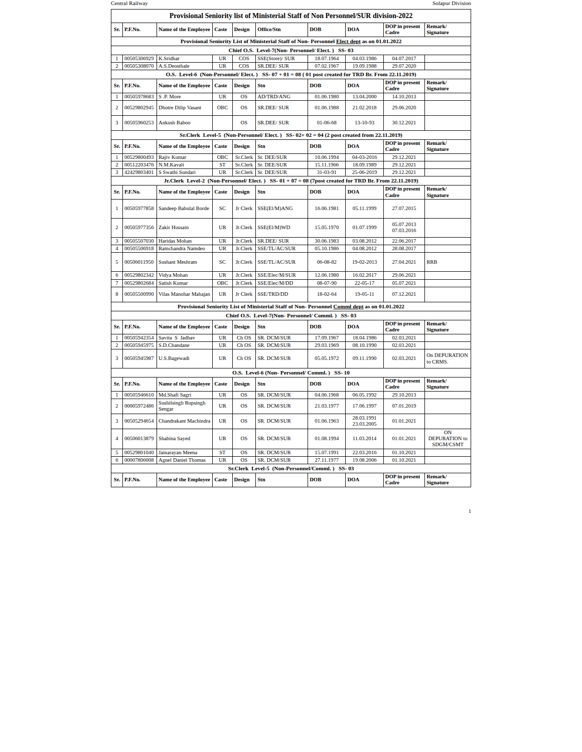Central Railway
Solapur Division
| Provisional Seniority list of Ministerial Staff of Non Personnel/SUR division-2022 |
| Sr. | P.F.No. | Name of the Employee | Caste | Design | Office/Stn | DOB | DOA | DOP in present Cadre | Remark/ Signature |
| Provisional Seniority List of Ministerial Staff of Non- Personnel Elect dept as on 01.01.2022 |
| Chief O.S. Level-7(Non- Personnel/ Elect. ) SS- 03 |
| 1 | 00505306929 | K.Sridhar | UR | COS | SSE(Store)/ SUR | 18.07.1964 | 04.03.1986 | 04.07.2017 | |
| 2 | 00505308070 | A.S.Deosthale | UR | COS | SR.DEE/ SUR | 07.02.1967 | 19.09.1988 | 29.07.2020 | |
| O.S. Level-6 (Non-Personnel/ Elect. ) SS- 07 + 01 = 08 ( 01 post created for TRD Br. From 22.11.2019) |
| Sr. | P.F.No. | Name of the Employee | Caste | Design | Stn | DOB | DOA | DOP in present Cadre | Remark/ Signature |
| 1 | 00505978683 | S .P. More | UR | OS | AD/TRD/ANG | 01.06.1980 | 13.04.2000 | 14.10.2013 | |
| 2 | 00529802945 | Dhotre Dilip Vasant | OBC | OS | SR.DEE/ SUR | 01.06.1988 | 21.02.2018 | 29.06.2020 | |
| 3 | 00505960253 | Ankush Baboo | | OS | SR.DEE/ SUR | 01-06-68 | 13-10-93 | 30.12.2021 | |
| Sr.Clerk Level-5 (Non-Personnel/ Elect. ) SS- 02+ 02 = 04 (2 post created from 22.11.2019) |
| Sr. | P.F.No. | Name of the Employee | Caste | Design | Stn | DOB | DOA | DOP in present Cadre | Remark/ Signature |
| 1 | 00529800493 | Rajiv Kumar | OBC | Sr.Clerk | Sr. DEE/SUR | 10.06.1994 | 04-03-2016 | 29.12.2021 | |
| 2 | 00512203476 | N.M.Kavali | ST | Sr.Clerk | Sr. DEE/SUR | 15.11.1966 | 18.09.1989 | 29.12.2021 | |
| 3 | 42429803401 | S Swathi Sundari | UR | Sr.Clerk | Sr. DEE/SUR | 31-03-91 | 25-06-2019 | 29.12.2021 | |
| Jr.Clerk Level-2 (Non-Personnel/ Elect. ) SS- 01 + 07 = 08 (7post created for TRD Br. From 22.11.2019) |
| Sr. | P.F.No. | Name of the Employee | Caste | Design | Stn | DOB | DOA | DOP in present Cadre | Remark/ Signature |
| 1 | 00505977858 | Sandeep Babulal Borde | SC | Jr Clerk | SSE(El/M)ANG | 16.06.1981 | 05.11.1999 | 27.07.2015 | |
| 2 | 00505977356 | Zakir Hussain | UR | Jr.Clerk | SSE(El/M)WD | 15.05.1970 | 01.07.1999 | 05.07.2013 07.03.2016 | |
| 3 | 00505507030 | Haridas Mohan | UR | Jr.Clerk | SR.DEE/ SUR | 30.06.1983 | 03.08.2012 | 22.06.2017 | |
| 4 | 00505506918 | Ramchandra Namdeo | UR | Jr.Clerk | SSE/TL/AC/SUR | 05.10.1986 | 04.08.2012 | 28.08.2017 | |
| 5 | 00506011950 | Sushant Meshram | SC | Jr.Clerk | SSE/TL/AC/SUR | 06-08-82 | 19-02-2013 | 27.04.2021 | RRB |
| 6 | 00529802342 | Vidya Mohan | UR | Jr.Clerk | SSE/Elec/M/SUR | 12.06.1980 | 16.02.2017 | 29.06.2021 | |
| 7 | 00529802684 | Satish Kumar | OBC | Jr.Clerk | SSE/Elec/M/DD | 08-07-90 | 22-05-17 | 05.07.2021 | |
| 8 | 00505500990 | Vilas Manohar Mahajan | UR | Jr Clerk | SSE/TRD/DD | 18-02-64 | 19-05-11 | 07.12.2021 | |
| Provisional Seniority List of Ministerial Staff of Non- Personnel Comml dept as on 01.01.2022 |
| Chief O.S. Level-7(Non- Personnel/ Comml. ) SS- 03 |
| Sr. | P.F.No. | Name of the Employee | Caste | Design | Stn | DOB | DOA | DOP in present Cadre | Remark/ Signature |
| 1 | 00505942354 | Savita S Jadhav | UR | Ch OS | SR. DCM/SUR | 17.09.1967 | 18.04.1986 | 02.03.2021 | |
| 2 | 00505945975 | S.D.Chandane | UR | Ch OS | SR. DCM/SUR | 29.03.1969 | 08.10.1990 | 02.03.2021 | |
| 3 | 00505945987 | U.S.Bagewadi | UR | Ch OS | SR. DCM/SUR | 05.05.1972 | 09.11.1990 | 02.03.2021 | On DEPURATION to CRMS. |
| O.S. Level-6 (Non- Personnel/ Comml. ) SS- 10 |
| Sr. | P.F.No. | Name of the Employee | Caste | Design | Stn | DOB | DOA | DOP in present Cadre | Remark/ Signature |
| 1 | 00505946610 | Md.Shafi Sagri | UR | OS | SR. DCM/SUR | 04.06.1968 | 06.05.1992 | 29.10.2013 | |
| 2 | 00005972486 | Sushilsingh Rupsingh Sengar | UR | OS | SR. DCM/SUR | 21.03.1977 | 17.06.1997 | 07.01.2019 | |
| 3 | 00505294654 | Chandrakant Machindra | UR | OS | SR. DCM/SUR | 01.06.1963 | 28.03.1991 23.03.2005 | 01.01.2021 | |
| 4 | 00506013879 | Shabina Sayed | UR | OS | SR. DCM/SUR | 01.08.1994 | 11.03.2014 | 01.01.2021 | ON DEPURATION to SDGM/CSMT |
| 5 | 00529801040 | Jainarayan Meena | ST | OS | SR. DCM/SUR | 15.07.1991 | 22.03.2016 | 01.10.2021 | |
| 6 | 00007806008 | Agnel Daniel Thomas | UR | OS | SR. DCM/SUR | 27.11.1977 | 19.08.2006 | 01.10.2021 | |
| Sr.Clerk Level-5 (Non-Personnel/Comml. ) SS- 03 |
| Sr. | P.F.No. | Name of the Employee | Caste | Design | Stn | DOB | DOA | DOP in present Cadre | Remark/ Signature |
1